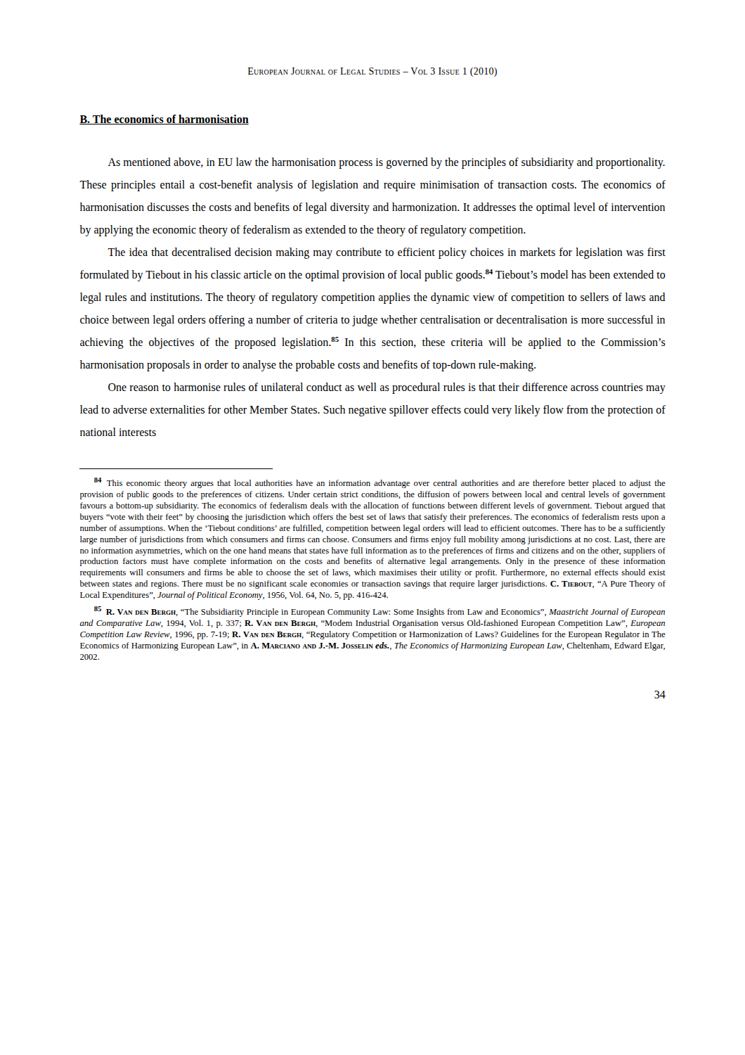European Journal of Legal Studies – Vol 3 Issue 1 (2010)
B. The economics of harmonisation
As mentioned above, in EU law the harmonisation process is governed by the principles of subsidiarity and proportionality. These principles entail a cost-benefit analysis of legislation and require minimisation of transaction costs. The economics of harmonisation discusses the costs and benefits of legal diversity and harmonization. It addresses the optimal level of intervention by applying the economic theory of federalism as extended to the theory of regulatory competition.
The idea that decentralised decision making may contribute to efficient policy choices in markets for legislation was first formulated by Tiebout in his classic article on the optimal provision of local public goods.84 Tiebout’s model has been extended to legal rules and institutions. The theory of regulatory competition applies the dynamic view of competition to sellers of laws and choice between legal orders offering a number of criteria to judge whether centralisation or decentralisation is more successful in achieving the objectives of the proposed legislation.85 In this section, these criteria will be applied to the Commission’s harmonisation proposals in order to analyse the probable costs and benefits of top-down rule-making.
One reason to harmonise rules of unilateral conduct as well as procedural rules is that their difference across countries may lead to adverse externalities for other Member States. Such negative spillover effects could very likely flow from the protection of national interests
84 This economic theory argues that local authorities have an information advantage over central authorities and are therefore better placed to adjust the provision of public goods to the preferences of citizens. Under certain strict conditions, the diffusion of powers between local and central levels of government favours a bottom-up subsidiarity. The economics of federalism deals with the allocation of functions between different levels of government. Tiebout argued that buyers “vote with their feet” by choosing the jurisdiction which offers the best set of laws that satisfy their preferences. The economics of federalism rests upon a number of assumptions. When the ‘Tiebout conditions’ are fulfilled, competition between legal orders will lead to efficient outcomes. There has to be a sufficiently large number of jurisdictions from which consumers and firms can choose. Consumers and firms enjoy full mobility among jurisdictions at no cost. Last, there are no information asymmetries, which on the one hand means that states have full information as to the preferences of firms and citizens and on the other, suppliers of production factors must have complete information on the costs and benefits of alternative legal arrangements. Only in the presence of these information requirements will consumers and firms be able to choose the set of laws, which maximises their utility or profit. Furthermore, no external effects should exist between states and regions. There must be no significant scale economies or transaction savings that require larger jurisdictions. C. Tiebout, “A Pure Theory of Local Expenditures”, Journal of Political Economy, 1956, Vol. 64, No. 5, pp. 416-424.
85 R. Van den Bergh, “The Subsidiarity Principle in European Community Law: Some Insights from Law and Economics”, Maastricht Journal of European and Comparative Law, 1994, Vol. 1, p. 337; R. Van den Bergh, “Modem Industrial Organisation versus Old-fashioned European Competition Law”, European Competition Law Review, 1996, pp. 7-19; R. Van den Bergh, “Regulatory Competition or Harmonization of Laws? Guidelines for the European Regulator in The Economics of Harmonizing European Law”, in A. Marciano and J.-M. Josselin eds., The Economics of Harmonizing European Law, Cheltenham, Edward Elgar, 2002.
34